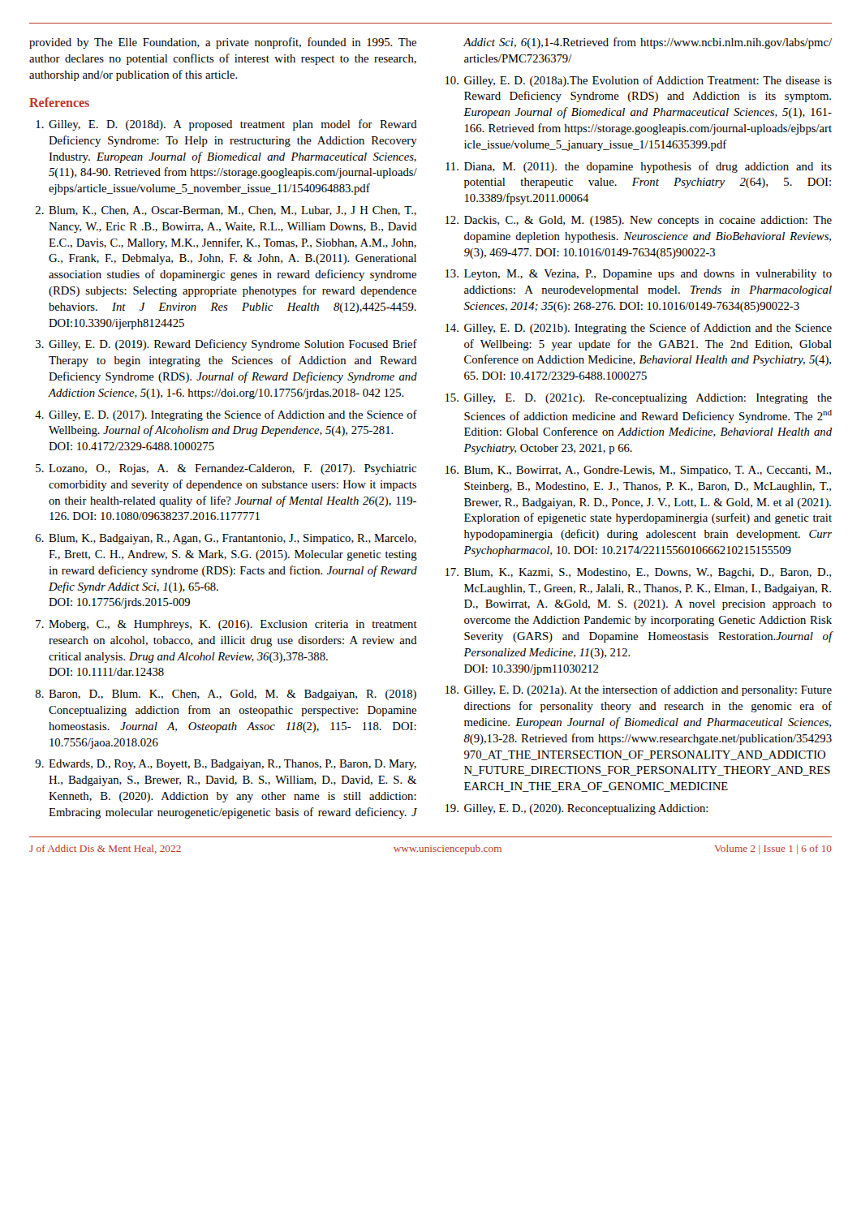provided by The Elle Foundation, a private nonprofit, founded in 1995. The author declares no potential conflicts of interest with respect to the research, authorship and/or publication of this article.
References
Gilley, E. D. (2018d). A proposed treatment plan model for Reward Deficiency Syndrome: To Help in restructuring the Addiction Recovery Industry. European Journal of Biomedical and Pharmaceutical Sciences, 5(11), 84-90. Retrieved from https://storage.googleapis.com/journal-uploads/ejbps/article_issue/volume_5_november_issue_11/1540964883.pdf
Blum, K., Chen, A., Oscar-Berman, M., Chen, M., Lubar, J., J H Chen, T., Nancy, W., Eric R .B., Bowirra, A., Waite, R.L., William Downs, B., David E.C., Davis, C., Mallory, M.K., Jennifer, K., Tomas, P., Siobhan, A.M., John, G., Frank, F., Debmalya, B., John, F. & John, A. B.(2011). Generational association studies of dopaminergic genes in reward deficiency syndrome (RDS) subjects: Selecting appropriate phenotypes for reward dependence behaviors. Int J Environ Res Public Health 8(12),4425-4459. DOI:10.3390/ijerph8124425
Gilley, E. D. (2019). Reward Deficiency Syndrome Solution Focused Brief Therapy to begin integrating the Sciences of Addiction and Reward Deficiency Syndrome (RDS). Journal of Reward Deficiency Syndrome and Addiction Science, 5(1), 1-6. https://doi.org/10.17756/jrdas.2018- 042 125.
Gilley, E. D. (2017). Integrating the Science of Addiction and the Science of Wellbeing. Journal of Alcoholism and Drug Dependence, 5(4), 275-281.
DOI: 10.4172/2329-6488.1000275
Lozano, O., Rojas, A. & Fernandez-Calderon, F. (2017). Psychiatric comorbidity and severity of dependence on substance users: How it impacts on their health-related quality of life? Journal of Mental Health 26(2), 119-126. DOI: 10.1080/09638237.2016.1177771
Blum, K., Badgaiyan, R., Agan, G., Frantantonio, J., Simpatico, R., Marcelo, F., Brett, C. H., Andrew, S. & Mark, S.G. (2015). Molecular genetic testing in reward deficiency syndrome (RDS): Facts and fiction. Journal of Reward Defic Syndr Addict Sci, 1(1), 65-68.
DOI: 10.17756/jrds.2015-009
Moberg, C., & Humphreys, K. (2016). Exclusion criteria in treatment research on alcohol, tobacco, and illicit drug use disorders: A review and critical analysis. Drug and Alcohol Review, 36(3),378-388.
DOI: 10.1111/dar.12438
Baron, D., Blum. K., Chen, A., Gold, M. & Badgaiyan, R. (2018) Conceptualizing addiction from an osteopathic perspective: Dopamine homeostasis. Journal A, Osteopath Assoc 118(2), 115- 118. DOI: 10.7556/jaoa.2018.026
Edwards, D., Roy, A., Boyett, B., Badgaiyan, R., Thanos, P., Baron, D. Mary, H., Badgaiyan, S., Brewer, R., David, B. S., William, D., David, E. S. & Kenneth, B. (2020). Addiction by any other name is still addiction: Embracing molecular neurogenetic/epigenetic basis of reward deficiency. J Addict Sci, 6(1),1-4.Retrieved from https://www.ncbi.nlm.nih.gov/labs/pmc/articles/PMC7236379/
Gilley, E. D. (2018a).The Evolution of Addiction Treatment: The disease is Reward Deficiency Syndrome (RDS) and Addiction is its symptom. European Journal of Biomedical and Pharmaceutical Sciences, 5(1), 161-166. Retrieved from https://storage.googleapis.com/journal-uploads/ejbps/article_issue/volume_5_january_issue_1/1514635399.pdf
Diana, M. (2011). the dopamine hypothesis of drug addiction and its potential therapeutic value. Front Psychiatry 2(64), 5. DOI: 10.3389/fpsyt.2011.00064
Dackis, C., & Gold, M. (1985). New concepts in cocaine addiction: The dopamine depletion hypothesis. Neuroscience and BioBehavioral Reviews, 9(3), 469-477. DOI: 10.1016/0149-7634(85)90022-3
Leyton, M., & Vezina, P., Dopamine ups and downs in vulnerability to addictions: A neurodevelopmental model. Trends in Pharmacological Sciences, 2014; 35(6): 268-276. DOI: 10.1016/0149-7634(85)90022-3
Gilley, E. D. (2021b). Integrating the Science of Addiction and the Science of Wellbeing: 5 year update for the GAB21. The 2nd Edition, Global Conference on Addiction Medicine, Behavioral Health and Psychiatry, 5(4), 65. DOI: 10.4172/2329-6488.1000275
Gilley, E. D. (2021c). Re-conceptualizing Addiction: Integrating the Sciences of addiction medicine and Reward Deficiency Syndrome. The 2nd Edition: Global Conference on Addiction Medicine, Behavioral Health and Psychiatry, October 23, 2021, p 66.
Blum, K., Bowirrat, A., Gondre-Lewis, M., Simpatico, T. A., Ceccanti, M., Steinberg, B., Modestino, E. J., Thanos, P. K., Baron, D., McLaughlin, T., Brewer, R., Badgaiyan, R. D., Ponce, J. V., Lott, L. & Gold, M. et al (2021). Exploration of epigenetic state hyperdopaminergia (surfeit) and genetic trait hypodopaminergia (deficit) during adolescent brain development. Curr Psychopharmacol, 10. DOI: 10.2174/2211556010666210215155509
Blum, K., Kazmi, S., Modestino, E., Downs, W., Bagchi, D., Baron, D., McLaughlin, T., Green, R., Jalali, R., Thanos, P. K., Elman, I., Badgaiyan, R. D., Bowirrat, A. &Gold, M. S. (2021). A novel precision approach to overcome the Addiction Pandemic by incorporating Genetic Addiction Risk Severity (GARS) and Dopamine Homeostasis Restoration.Journal of Personalized Medicine, 11(3), 212.
DOI: 10.3390/jpm11030212
Gilley, E. D. (2021a). At the intersection of addiction and personality: Future directions for personality theory and research in the genomic era of medicine. European Journal of Biomedical and Pharmaceutical Sciences, 8(9),13-28. Retrieved from https://www.researchgate.net/publication/354293970_AT_THE_INTERSECTION_OF_PERSONALITY_AND_ADDICTION_FUTURE_DIRECTIONS_FOR_PERSONALITY_THEORY_AND_RESEARCH_IN_THE_ERA_OF_GENOMIC_MEDICINE
Gilley, E. D., (2020). Reconceptualizing Addiction:
J of Addict Dis & Ment Heal, 2022
www.unisciencepub.com
Volume 2 | Issue 1 | 6 of 10